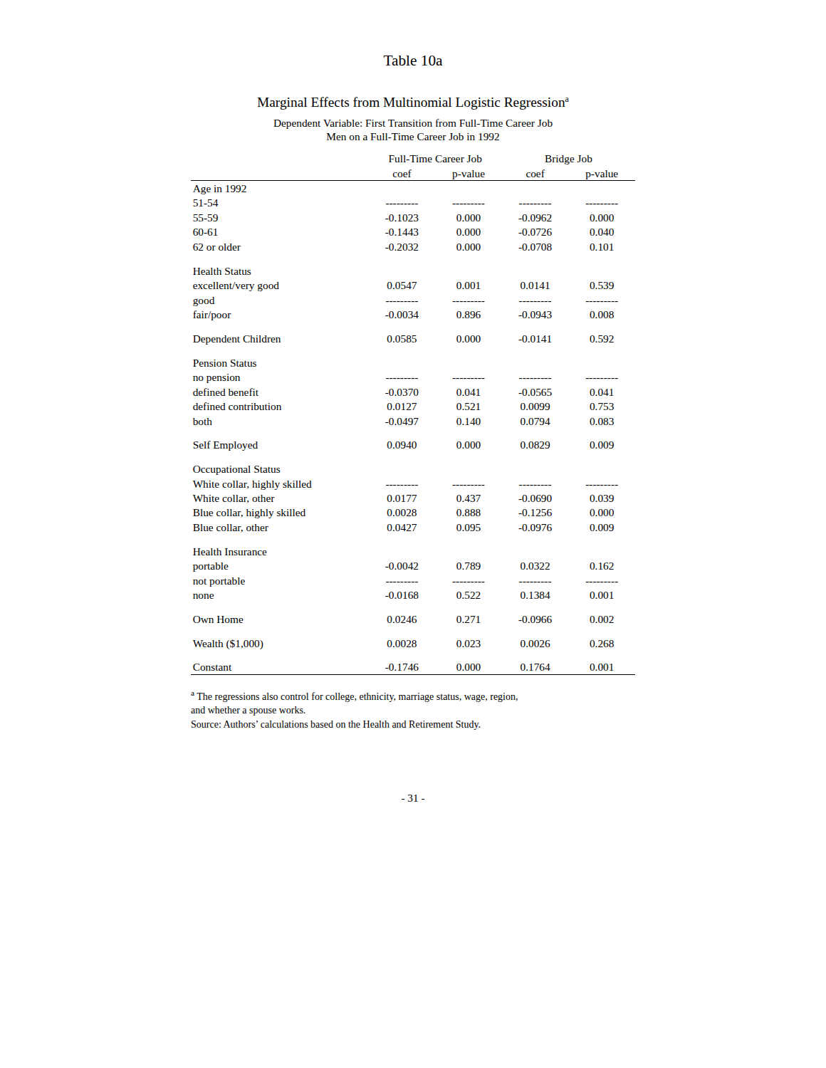Table 10a
Marginal Effects from Multinomial Logistic Regressiona
Dependent Variable: First Transition from Full-Time Career Job
Men on a Full-Time Career Job in 1992
| | Full-Time Career Job | Bridge Job |
| --- | --- | --- |
| | coef | p-value | coef | p-value |
| Age in 1992 | | | | |
| 51-54 | --------- | --------- | --------- | --------- |
| 55-59 | -0.1023 | 0.000 | -0.0962 | 0.000 |
| 60-61 | -0.1443 | 0.000 | -0.0726 | 0.040 |
| 62 or older | -0.2032 | 0.000 | -0.0708 | 0.101 |
| Health Status | | | | |
| excellent/very good | 0.0547 | 0.001 | 0.0141 | 0.539 |
| good | --------- | --------- | --------- | --------- |
| fair/poor | -0.0034 | 0.896 | -0.0943 | 0.008 |
| Dependent Children | 0.0585 | 0.000 | -0.0141 | 0.592 |
| Pension Status | | | | |
| no pension | --------- | --------- | --------- | --------- |
| defined benefit | -0.0370 | 0.041 | -0.0565 | 0.041 |
| defined contribution | 0.0127 | 0.521 | 0.0099 | 0.753 |
| both | -0.0497 | 0.140 | 0.0794 | 0.083 |
| Self Employed | 0.0940 | 0.000 | 0.0829 | 0.009 |
| Occupational Status | | | | |
| White collar, highly skilled | --------- | --------- | --------- | --------- |
| White collar, other | 0.0177 | 0.437 | -0.0690 | 0.039 |
| Blue collar, highly skilled | 0.0028 | 0.888 | -0.1256 | 0.000 |
| Blue collar, other | 0.0427 | 0.095 | -0.0976 | 0.009 |
| Health Insurance | | | | |
| portable | -0.0042 | 0.789 | 0.0322 | 0.162 |
| not portable | --------- | --------- | --------- | --------- |
| none | -0.0168 | 0.522 | 0.1384 | 0.001 |
| Own Home | 0.0246 | 0.271 | -0.0966 | 0.002 |
| Wealth ($1,000) | 0.0028 | 0.023 | 0.0026 | 0.268 |
| Constant | -0.1746 | 0.000 | 0.1764 | 0.001 |
a The regressions also control for college, ethnicity, marriage status, wage, region,
and whether a spouse works.
Source: Authors’ calculations based on the Health and Retirement Study.
- 31 -